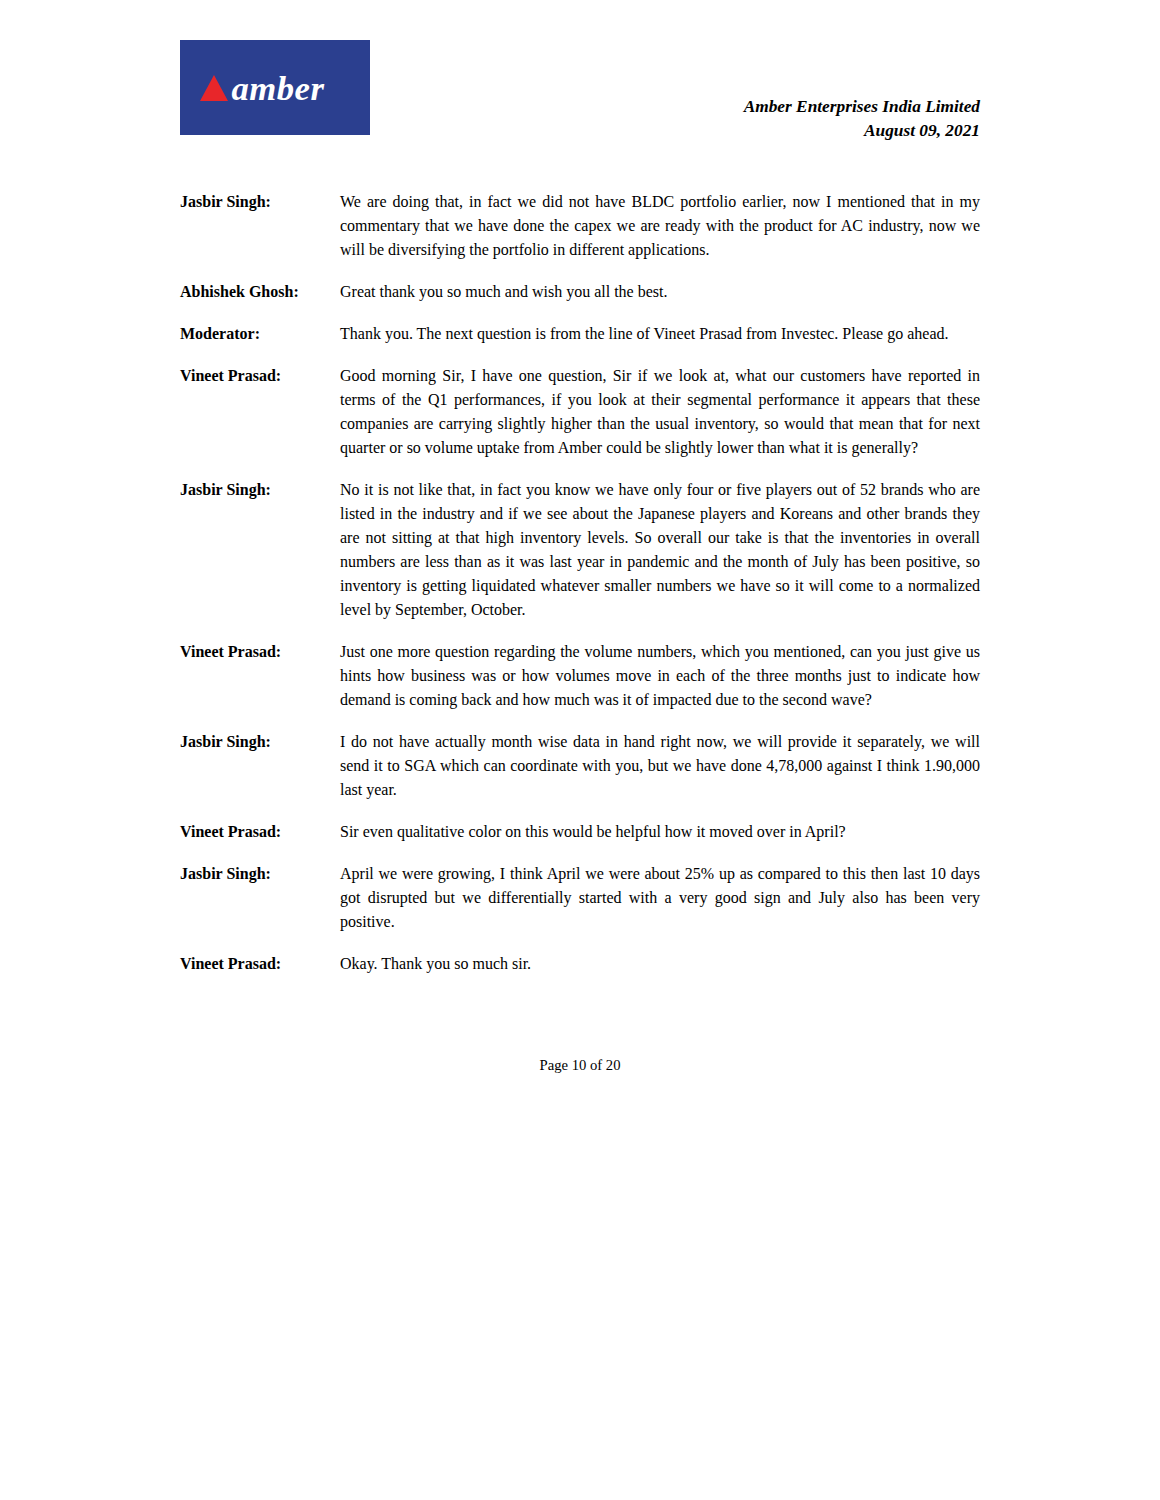amber
Amber Enterprises India Limited
August 09, 2021
| Jasbir Singh: | We are doing that, in fact we did not have BLDC portfolio earlier, now I mentioned that in my commentary that we have done the capex we are ready with the product for AC industry, now we will be diversifying the portfolio in different applications. |
| Abhishek Ghosh: | Great thank you so much and wish you all the best. |
| Moderator: | Thank you. The next question is from the line of Vineet Prasad from Investec. Please go ahead. |
| Vineet Prasad: | Good morning Sir, I have one question, Sir if we look at, what our customers have reported in terms of the Q1 performances, if you look at their segmental performance it appears that these companies are carrying slightly higher than the usual inventory, so would that mean that for next quarter or so volume uptake from Amber could be slightly lower than what it is generally? |
| Jasbir Singh: | No it is not like that, in fact you know we have only four or five players out of 52 brands who are listed in the industry and if we see about the Japanese players and Koreans and other brands they are not sitting at that high inventory levels. So overall our take is that the inventories in overall numbers are less than as it was last year in pandemic and the month of July has been positive, so inventory is getting liquidated whatever smaller numbers we have so it will come to a normalized level by September, October. |
| Vineet Prasad: | Just one more question regarding the volume numbers, which you mentioned, can you just give us hints how business was or how volumes move in each of the three months just to indicate how demand is coming back and how much was it of impacted due to the second wave? |
| Jasbir Singh: | I do not have actually month wise data in hand right now, we will provide it separately, we will send it to SGA which can coordinate with you, but we have done 4,78,000 against I think 1.90,000 last year. |
| Vineet Prasad: | Sir even qualitative color on this would be helpful how it moved over in April? |
| Jasbir Singh: | April we were growing, I think April we were about 25% up as compared to this then last 10 days got disrupted but we differentially started with a very good sign and July also has been very positive. |
| Vineet Prasad: | Okay. Thank you so much sir. |
Page 10 of 20